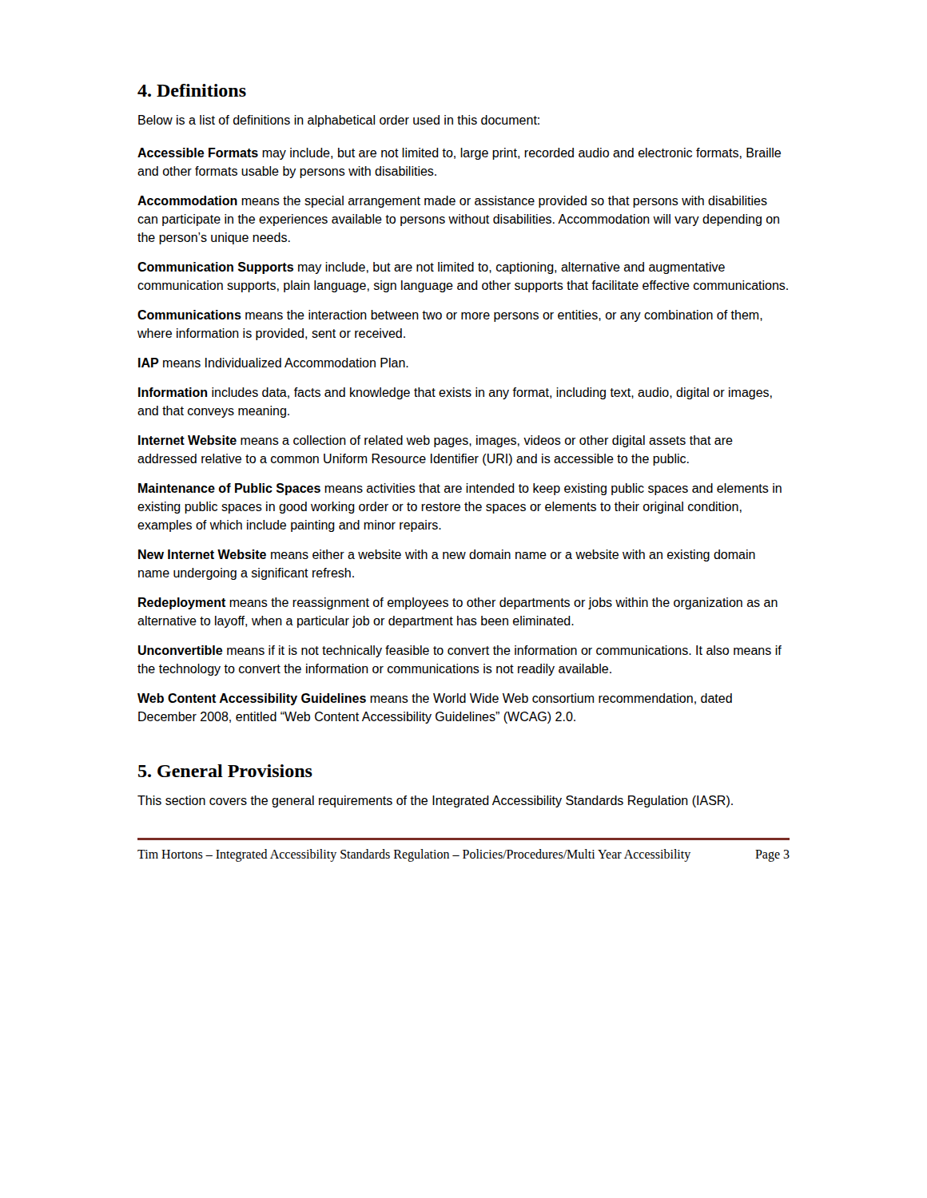4. Definitions
Below is a list of definitions in alphabetical order used in this document:
Accessible Formats may include, but are not limited to, large print, recorded audio and electronic formats, Braille and other formats usable by persons with disabilities.
Accommodation means the special arrangement made or assistance provided so that persons with disabilities can participate in the experiences available to persons without disabilities. Accommodation will vary depending on the person’s unique needs.
Communication Supports may include, but are not limited to, captioning, alternative and augmentative communication supports, plain language, sign language and other supports that facilitate effective communications.
Communications means the interaction between two or more persons or entities, or any combination of them, where information is provided, sent or received.
IAP means Individualized Accommodation Plan.
Information includes data, facts and knowledge that exists in any format, including text, audio, digital or images, and that conveys meaning.
Internet Website means a collection of related web pages, images, videos or other digital assets that are addressed relative to a common Uniform Resource Identifier (URI) and is accessible to the public.
Maintenance of Public Spaces means activities that are intended to keep existing public spaces and elements in existing public spaces in good working order or to restore the spaces or elements to their original condition, examples of which include painting and minor repairs.
New Internet Website means either a website with a new domain name or a website with an existing domain name undergoing a significant refresh.
Redeployment means the reassignment of employees to other departments or jobs within the organization as an alternative to layoff, when a particular job or department has been eliminated.
Unconvertible means if it is not technically feasible to convert the information or communications. It also means if the technology to convert the information or communications is not readily available.
Web Content Accessibility Guidelines means the World Wide Web consortium recommendation, dated December 2008, entitled “Web Content Accessibility Guidelines” (WCAG) 2.0.
5. General Provisions
This section covers the general requirements of the Integrated Accessibility Standards Regulation (IASR).
Tim Hortons – Integrated Accessibility Standards Regulation – Policies/Procedures/Multi Year Accessibility Page 3